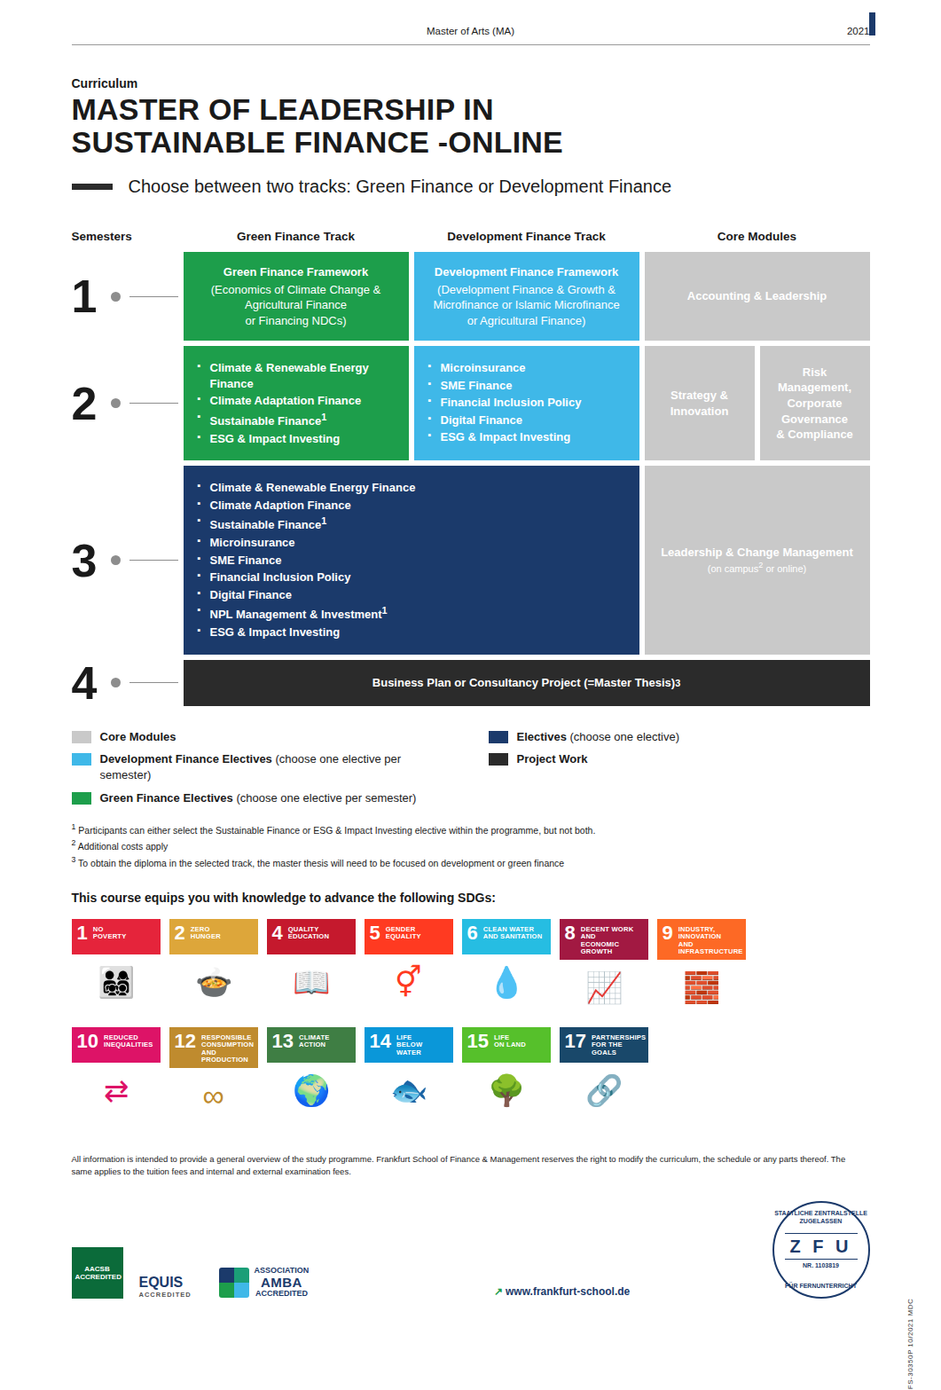Master of Arts (MA) 2021
Curriculum
Master of Leadership in
Sustainable Finance -Online
Choose between two tracks: Green Finance or Development Finance
Semesters
Green Finance Track
Development Finance Track
Core Modules
1
Green Finance Framework (Economics of Climate Change &
Agricultural Finance
or Financing NDCs)
Development Finance Framework (Development Finance & Growth &
Microfinance or Islamic Microfinance
or Agricultural Finance)
Accounting & Leadership
2
Climate & Renewable Energy Finance
Climate Adaptation Finance
Sustainable Finance1
ESG & Impact Investing
Microinsurance
SME Finance
Financial Inclusion Policy
Digital Finance
ESG & Impact Investing
Strategy &
Innovation
Risk Management,
Corporate Governance
& Compliance
3
Climate & Renewable Energy Finance
Climate Adaption Finance
Sustainable Finance1
Microinsurance
SME Finance
Financial Inclusion Policy
Digital Finance
NPL Management & Investment1
ESG & Impact Investing
Leadership & Change Management
(on campus2 or online)
4
Business Plan or Consultancy Project (=Master Thesis)3
Core Modules
Electives (choose one elective)
Development Finance Electives (choose one elective per semester)
Project Work
Green Finance Electives (choose one elective per semester)
1 Participants can either select the Sustainable Finance or ESG & Impact Investing elective within the programme, but not both.
2 Additional costs apply
3 To obtain the diploma in the selected track, the master thesis will need to be focused on development or green finance
This course equips you with knowledge to advance the following SDGs:
1 No
Poverty
👨‍👩‍👧‍👦
2 Zero
Hunger
🍲
4 Quality
Education
📖
5 Gender
Equality
⚥
6 Clean Water
and Sanitation
💧
8 Decent Work and
Economic Growth
📈
9 Industry, Innovation
and Infrastructure
🧱
10 Reduced
Inequalities
⇄
12 Responsible
Consumption
and Production
∞
13 Climate
Action
🌍
14 Life
Below Water
🐟
15 Life
on Land
🌳
17 Partnerships
for the Goals
🔗
All information is intended to provide a general overview of the study programme. Frankfurt School of Finance & Management reserves the right to modify the curriculum, the schedule or any parts thereof. The same applies to the tuition fees and internal and external examination fees.
AACSB
ACCREDITED
EQUISACCREDITED
ASSOCIATION AMBA ACCREDITED
↗ www.frankfurt-school.de
STAATLICHE ZENTRALSTELLE
ZUGELASSEN
Z F U
NR. 1103819
FÜR FERNUNTERRICHT
FS-30350P 10/2021 MDC